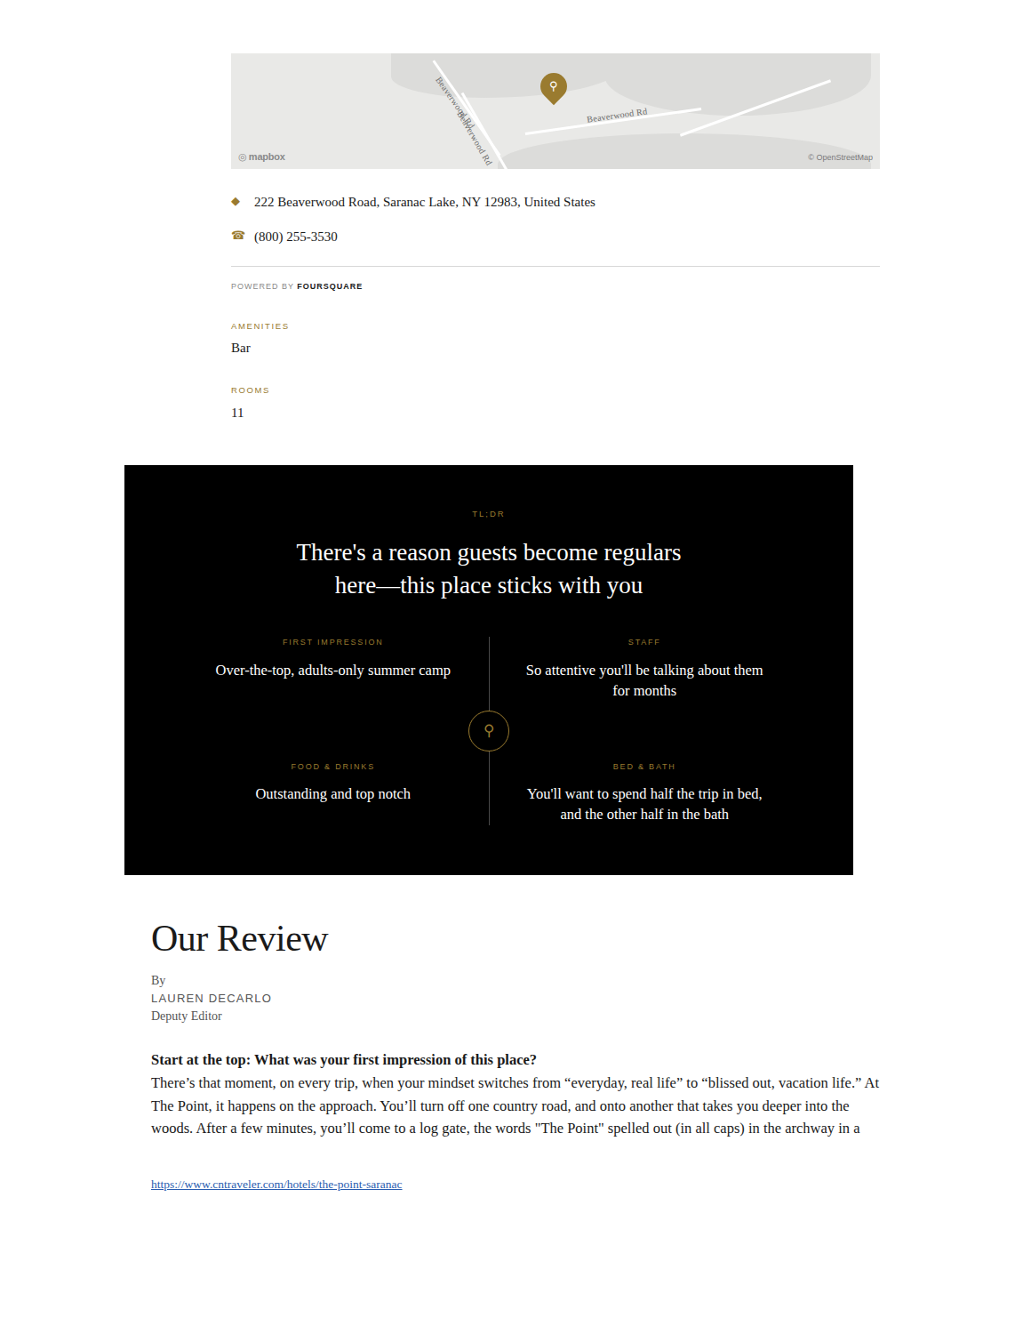Beaverwood Rd
Beaverwood Rd
Beaverwood Rd
⚲
mapbox
© OpenStreetMap
◆ 222 Beaverwood Road, Saranac Lake, NY 12983, United States
☎ (800) 255-3530
POWERED BY FOURSQUARE
AMENITIES
Bar
ROOMS
11
TL;DR
There's a reason guests become regulars here—this place sticks with you
FIRST IMPRESSION
Over-the-top, adults-only summer camp
STAFF
So attentive you'll be talking about them for months
FOOD & DRINKS
Outstanding and top notch
BED & BATH
You'll want to spend half the trip in bed, and the other half in the bath
⚲
Our Review
By
LAUREN DECARLO
Deputy Editor
Start at the top: What was your first impression of this place?
There’s that moment, on every trip, when your mindset switches from “everyday, real life” to “blissed out, vacation life.” At The Point, it happens on the approach. You’ll turn off one country road, and onto another that takes you deeper into the woods. After a few minutes, you’ll come to a log gate, the words "The Point" spelled out (in all caps) in the archway in a
https://www.cntraveler.com/hotels/the-point-saranac